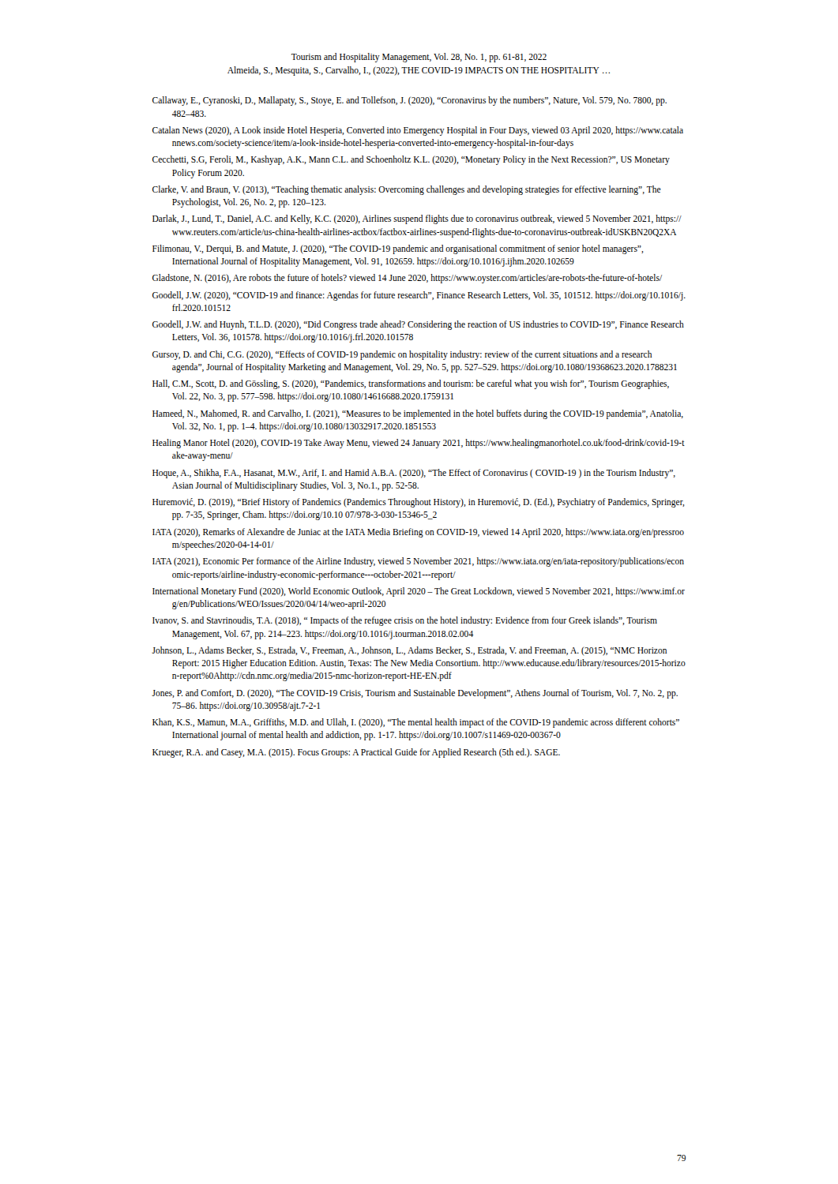Tourism and Hospitality Management, Vol. 28, No. 1, pp. 61-81, 2022
Almeida, S., Mesquita, S., Carvalho, I., (2022), THE COVID-19 IMPACTS ON THE HOSPITALITY …
Callaway, E., Cyranoski, D., Mallapaty, S., Stoye, E. and Tollefson, J. (2020), “Coronavirus by the numbers”, Nature, Vol. 579, No. 7800, pp. 482–483.
Catalan News (2020), A Look inside Hotel Hesperia, Converted into Emergency Hospital in Four Days, viewed 03 April 2020, https://www.catalannews.com/society-science/item/a-look-inside-hotel-hesperia-converted-into-emergency-hospital-in-four-days
Cecchetti, S.G, Feroli, M., Kashyap, A.K., Mann C.L. and Schoenholtz K.L. (2020), “Monetary Policy in the Next Recession?”, US Monetary Policy Forum 2020.
Clarke, V. and Braun, V. (2013), “Teaching thematic analysis: Overcoming challenges and developing strategies for effective learning”, The Psychologist, Vol. 26, No. 2, pp. 120–123.
Darlak, J., Lund, T., Daniel, A.C. and Kelly, K.C. (2020), Airlines suspend flights due to coronavirus outbreak, viewed 5 November 2021, https://www.reuters.com/article/us-china-health-airlines-actbox/factbox-airlines-suspend-flights-due-to-coronavirus-outbreak-idUSKBN20Q2XA
Filimonau, V., Derqui, B. and Matute, J. (2020), “The COVID-19 pandemic and organisational commitment of senior hotel managers”, International Journal of Hospitality Management, Vol. 91, 102659. https://doi.org/10.1016/j.ijhm.2020.102659
Gladstone, N. (2016), Are robots the future of hotels? viewed 14 June 2020, https://www.oyster.com/articles/are-robots-the-future-of-hotels/
Goodell, J.W. (2020), “COVID-19 and finance: Agendas for future research”, Finance Research Letters, Vol. 35, 101512. https://doi.org/10.1016/j.frl.2020.101512
Goodell, J.W. and Huynh, T.L.D. (2020), “Did Congress trade ahead? Considering the reaction of US industries to COVID-19”, Finance Research Letters, Vol. 36, 101578. https://doi.org/10.1016/j.frl.2020.101578
Gursoy, D. and Chi, C.G. (2020), “Effects of COVID-19 pandemic on hospitality industry: review of the current situations and a research agenda”, Journal of Hospitality Marketing and Management, Vol. 29, No. 5, pp. 527–529. https://doi.org/10.1080/19368623.2020.1788231
Hall, C.M., Scott, D. and Gössling, S. (2020), “Pandemics, transformations and tourism: be careful what you wish for”, Tourism Geographies, Vol. 22, No. 3, pp. 577–598. https://doi.org/10.1080/14616688.2020.1759131
Hameed, N., Mahomed, R. and Carvalho, I. (2021), “Measures to be implemented in the hotel buffets during the COVID-19 pandemia”, Anatolia, Vol. 32, No. 1, pp. 1–4. https://doi.org/10.1080/13032917.2020.1851553
Healing Manor Hotel (2020), COVID-19 Take Away Menu, viewed 24 January 2021, https://www.healingmanorhotel.co.uk/food-drink/covid-19-take-away-menu/
Hoque, A., Shikha, F.A., Hasanat, M.W., Arif, I. and Hamid A.B.A. (2020), “The Effect of Coronavirus ( COVID-19 ) in the Tourism Industry”, Asian Journal of Multidisciplinary Studies, Vol. 3, No.1., pp. 52-58.
Huremović, D. (2019), “Brief History of Pandemics (Pandemics Throughout History), in Huremović, D. (Ed.), Psychiatry of Pandemics, Springer, pp. 7-35, Springer, Cham. https://doi.org/10.10 07/978-3-030-15346-5_2
IATA (2020), Remarks of Alexandre de Juniac at the IATA Media Briefing on COVID-19, viewed 14 April 2020, https://www.iata.org/en/pressroom/speeches/2020-04-14-01/
IATA (2021), Economic Per formance of the Airline Industry, viewed 5 November 2021, https://www.iata.org/en/iata-repository/publications/economic-reports/airline-industry-economic-performance---october-2021---report/
International Monetary Fund (2020), World Economic Outlook, April 2020 – The Great Lockdown, viewed 5 November 2021, https://www.imf.org/en/Publications/WEO/Issues/2020/04/14/weo-april-2020
Ivanov, S. and Stavrinoudis, T.A. (2018), “ Impacts of the refugee crisis on the hotel industry: Evidence from four Greek islands”, Tourism Management, Vol. 67, pp. 214–223. https://doi.org/10.1016/j.tourman.2018.02.004
Johnson, L., Adams Becker, S., Estrada, V., Freeman, A., Johnson, L., Adams Becker, S., Estrada, V. and Freeman, A. (2015), “NMC Horizon Report: 2015 Higher Education Edition. Austin, Texas: The New Media Consortium. http://www.educause.edu/library/resources/2015-horizon-report%0Ahttp://cdn.nmc.org/media/2015-nmc-horizon-report-HE-EN.pdf
Jones, P. and Comfort, D. (2020), “The COVID-19 Crisis, Tourism and Sustainable Development”, Athens Journal of Tourism, Vol. 7, No. 2, pp. 75–86. https://doi.org/10.30958/ajt.7-2-1
Khan, K.S., Mamun, M.A., Griffiths, M.D. and Ullah, I. (2020), “The mental health impact of the COVID-19 pandemic across different cohorts” International journal of mental health and addiction, pp. 1-17. https://doi.org/10.1007/s11469-020-00367-0
Krueger, R.A. and Casey, M.A. (2015). Focus Groups: A Practical Guide for Applied Research (5th ed.). SAGE.
79